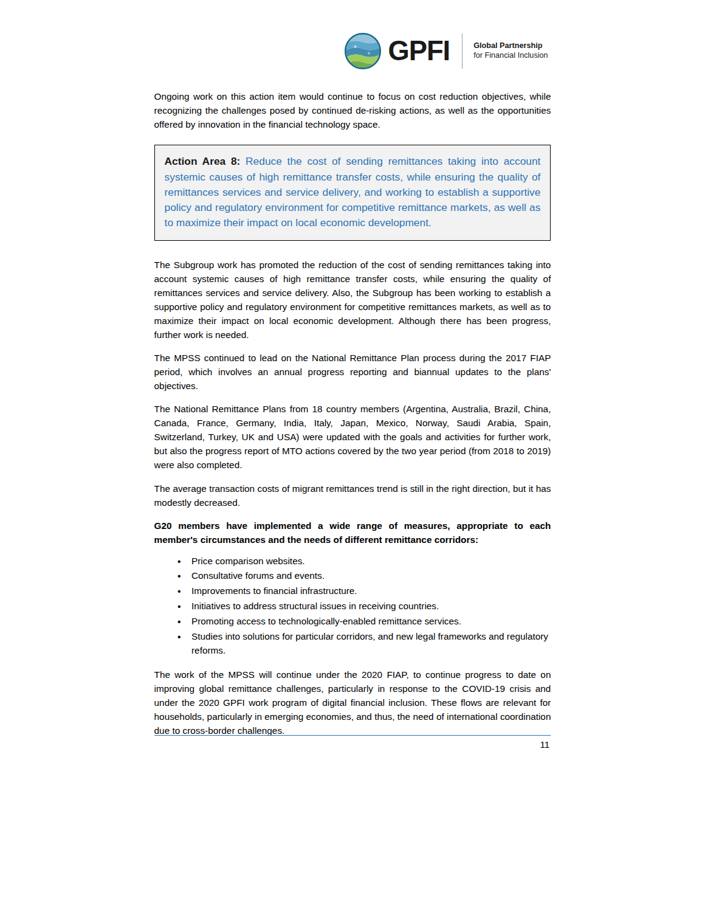GPFI
Global Partnership for Financial Inclusion
Ongoing work on this action item would continue to focus on cost reduction objectives, while recognizing the challenges posed by continued de-risking actions, as well as the opportunities offered by innovation in the financial technology space.
Action Area 8: Reduce the cost of sending remittances taking into account systemic causes of high remittance transfer costs, while ensuring the quality of remittances services and service delivery, and working to establish a supportive policy and regulatory environment for competitive remittance markets, as well as to maximize their impact on local economic development.
The Subgroup work has promoted the reduction of the cost of sending remittances taking into account systemic causes of high remittance transfer costs, while ensuring the quality of remittances services and service delivery. Also, the Subgroup has been working to establish a supportive policy and regulatory environment for competitive remittances markets, as well as to maximize their impact on local economic development. Although there has been progress, further work is needed.
The MPSS continued to lead on the National Remittance Plan process during the 2017 FIAP period, which involves an annual progress reporting and biannual updates to the plans' objectives.
The National Remittance Plans from 18 country members (Argentina, Australia, Brazil, China, Canada, France, Germany, India, Italy, Japan, Mexico, Norway, Saudi Arabia, Spain, Switzerland, Turkey, UK and USA) were updated with the goals and activities for further work, but also the progress report of MTO actions covered by the two year period (from 2018 to 2019) were also completed.
The average transaction costs of migrant remittances trend is still in the right direction, but it has modestly decreased.
G20 members have implemented a wide range of measures, appropriate to each member's circumstances and the needs of different remittance corridors:
Price comparison websites.
Consultative forums and events.
Improvements to financial infrastructure.
Initiatives to address structural issues in receiving countries.
Promoting access to technologically-enabled remittance services.
Studies into solutions for particular corridors, and new legal frameworks and regulatory reforms.
The work of the MPSS will continue under the 2020 FIAP, to continue progress to date on improving global remittance challenges, particularly in response to the COVID-19 crisis and under the 2020 GPFI work program of digital financial inclusion. These flows are relevant for households, particularly in emerging economies, and thus, the need of international coordination due to cross-border challenges.
11